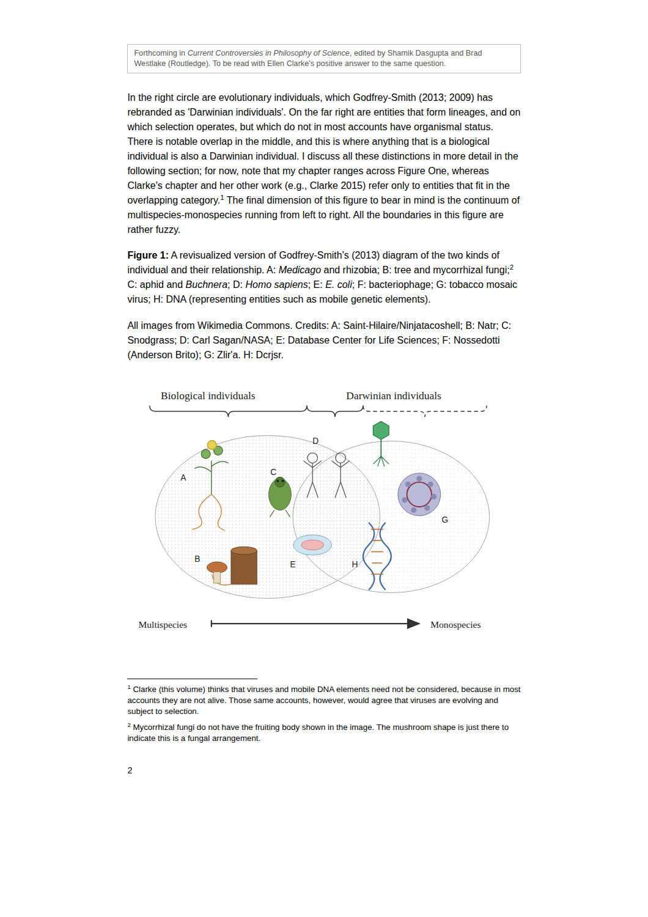Forthcoming in Current Controversies in Philosophy of Science, edited by Shamik Dasgupta and Brad Westlake (Routledge). To be read with Ellen Clarke's positive answer to the same question.
In the right circle are evolutionary individuals, which Godfrey-Smith (2013; 2009) has rebranded as 'Darwinian individuals'. On the far right are entities that form lineages, and on which selection operates, but which do not in most accounts have organismal status. There is notable overlap in the middle, and this is where anything that is a biological individual is also a Darwinian individual. I discuss all these distinctions in more detail in the following section; for now, note that my chapter ranges across Figure One, whereas Clarke's chapter and her other work (e.g., Clarke 2015) refer only to entities that fit in the overlapping category.1 The final dimension of this figure to bear in mind is the continuum of multispecies-monospecies running from left to right. All the boundaries in this figure are rather fuzzy.
Figure 1: A revisualized version of Godfrey-Smith's (2013) diagram of the two kinds of individual and their relationship. A: Medicago and rhizobia; B: tree and mycorrhizal fungi;2 C: aphid and Buchnera; D: Homo sapiens; E: E. coli; F: bacteriophage; G: tobacco mosaic virus; H: DNA (representing entities such as mobile genetic elements).
All images from Wikimedia Commons. Credits: A: Saint-Hilaire/Ninjatacoshell; B: Natr; C: Snodgrass; D: Carl Sagan/NASA; E: Database Center for Life Sciences; F: Nossedotti (Anderson Brito); G: Zlir'a. H: Dcrjsr.
Biological individuals Darwinian individuals A C D F G H B E Multispecies Monospecies
1 Clarke (this volume) thinks that viruses and mobile DNA elements need not be considered, because in most accounts they are not alive. Those same accounts, however, would agree that viruses are evolving and subject to selection.
2 Mycorrhizal fungi do not have the fruiting body shown in the image. The mushroom shape is just there to indicate this is a fungal arrangement.
2